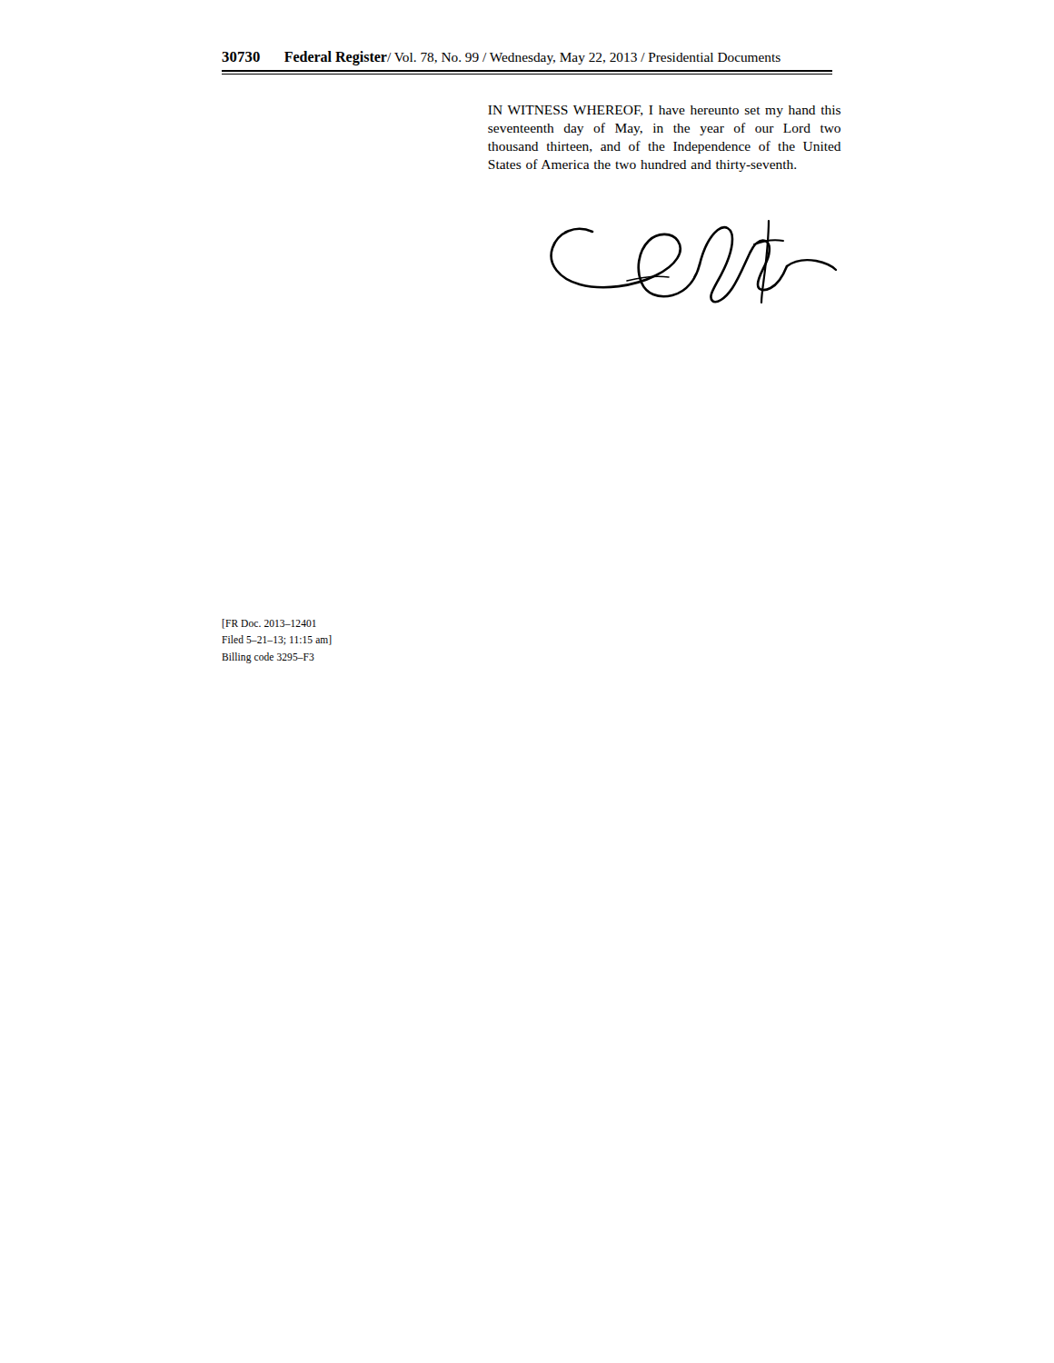30730 Federal Register/ Vol. 78, No. 99 / Wednesday, May 22, 2013 / Presidential Documents
IN WITNESS WHEREOF, I have hereunto set my hand this seventeenth day of May, in the year of our Lord two thousand thirteen, and of the Independence of the United States of America the two hundred and thirty-seventh.
[FR Doc. 2013–12401
Filed 5–21–13; 11:15 am]
Billing code 3295–F3